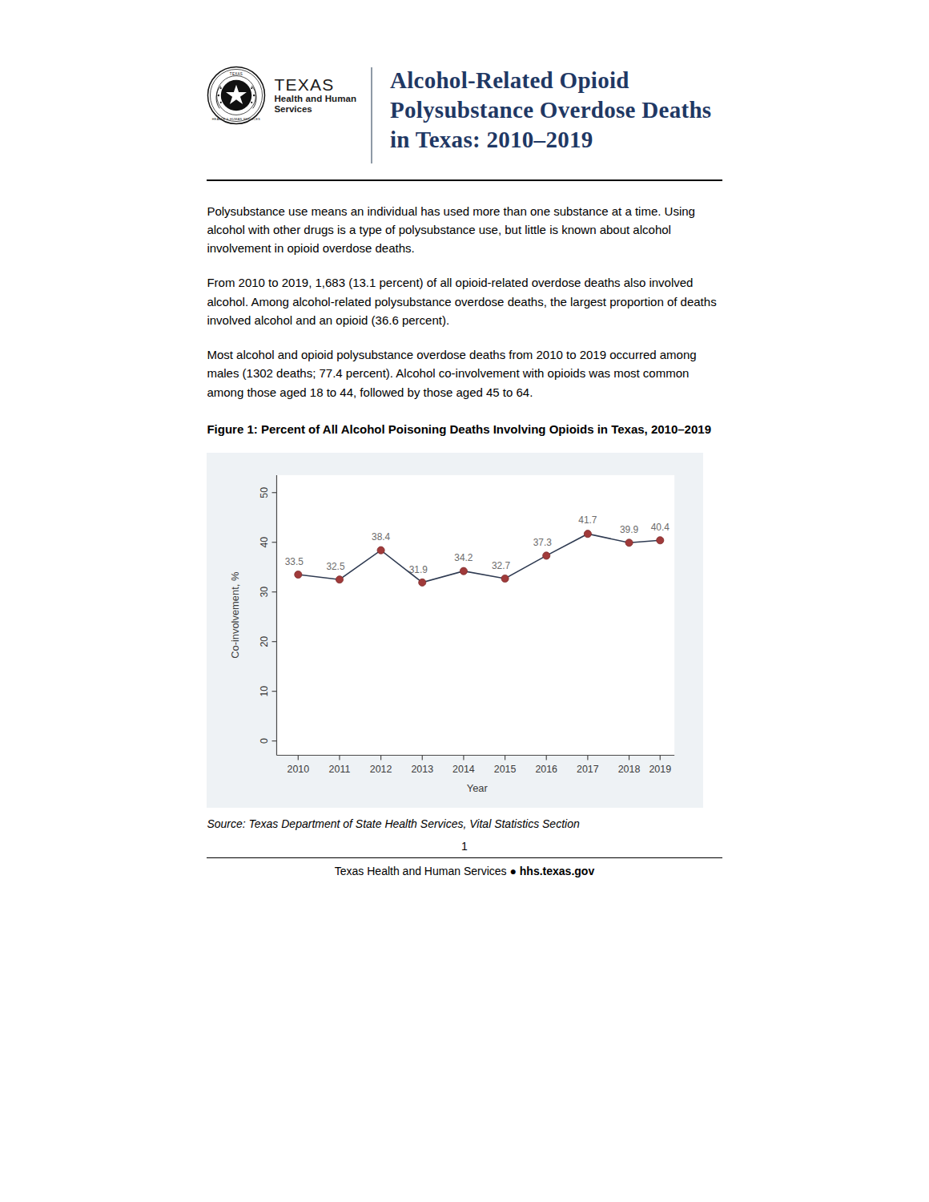TEXAS HEALTH & HUMAN SERVICES
TEXAS
Health and Human
Services
Alcohol-Related Opioid Polysubstance Overdose Deaths in Texas: 2010–2019
Polysubstance use means an individual has used more than one substance at a time. Using alcohol with other drugs is a type of polysubstance use, but little is known about alcohol involvement in opioid overdose deaths.
From 2010 to 2019, 1,683 (13.1 percent) of all opioid-related overdose deaths also involved alcohol. Among alcohol-related polysubstance overdose deaths, the largest proportion of deaths involved alcohol and an opioid (36.6 percent).
Most alcohol and opioid polysubstance overdose deaths from 2010 to 2019 occurred among males (1302 deaths; 77.4 percent). Alcohol co-involvement with opioids was most common among those aged 18 to 44, followed by those aged 45 to 64.
Figure 1: Percent of All Alcohol Poisoning Deaths Involving Opioids in Texas, 2010–2019
0 10 20 30 40 50 Co-involvement, % 2010 2011 2012 2013 2014 2015 2016 2017 2018 2019 Year 33.5 32.5 38.4 31.9 34.2 32.7 37.3 41.7 39.9 40.4
Source: Texas Department of State Health Services, Vital Statistics Section
1
Texas Health and Human Services ● hhs.texas.gov